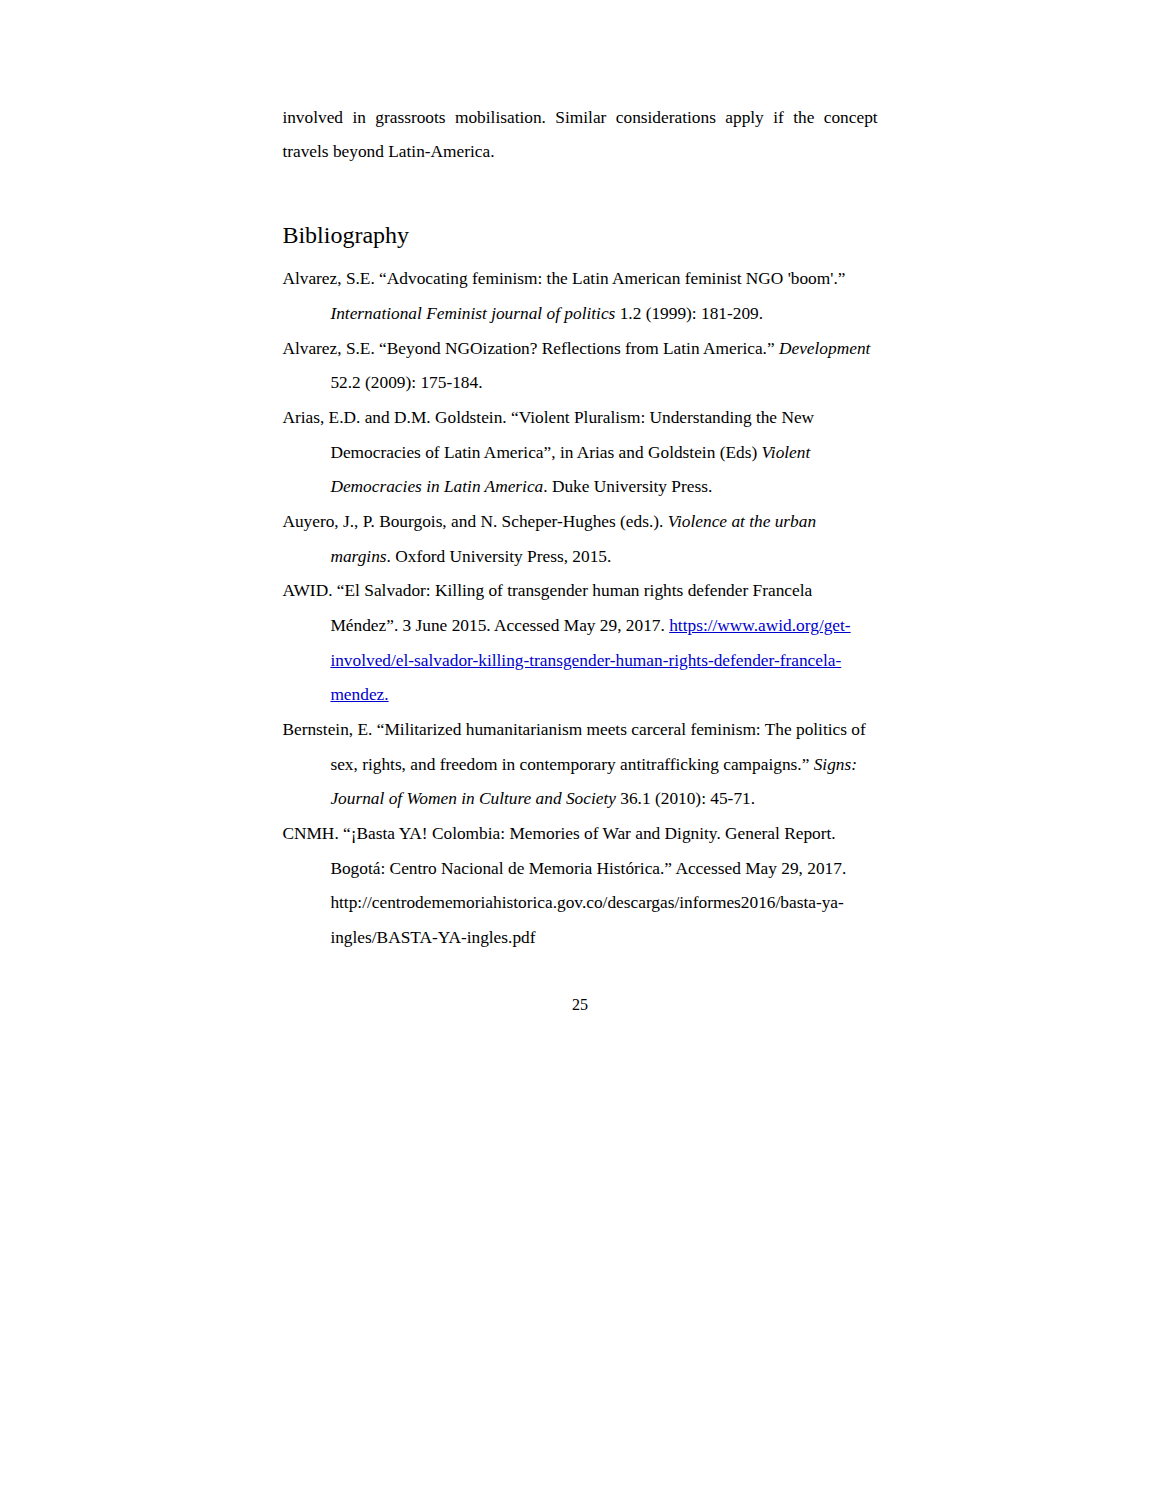involved in grassroots mobilisation. Similar considerations apply if the concept travels beyond Latin-America.
Bibliography
Alvarez, S.E. “Advocating feminism: the Latin American feminist NGO 'boom'.” International Feminist journal of politics 1.2 (1999): 181-209.
Alvarez, S.E. “Beyond NGOization? Reflections from Latin America.” Development 52.2 (2009): 175-184.
Arias, E.D. and D.M. Goldstein. “Violent Pluralism: Understanding the New Democracies of Latin America”, in Arias and Goldstein (Eds) Violent Democracies in Latin America. Duke University Press.
Auyero, J., P. Bourgois, and N. Scheper-Hughes (eds.). Violence at the urban margins. Oxford University Press, 2015.
AWID. “El Salvador: Killing of transgender human rights defender Francela Méndez”. 3 June 2015. Accessed May 29, 2017. https://www.awid.org/get-involved/el-salvador-killing-transgender-human-rights-defender-francela-mendez.
Bernstein, E. “Militarized humanitarianism meets carceral feminism: The politics of sex, rights, and freedom in contemporary antitrafficking campaigns.” Signs: Journal of Women in Culture and Society 36.1 (2010): 45-71.
CNMH. “¡Basta YA! Colombia: Memories of War and Dignity. General Report. Bogotá: Centro Nacional de Memoria Histórica.” Accessed May 29, 2017. http://centrodememoriahistorica.gov.co/descargas/informes2016/basta-ya-ingles/BASTA-YA-ingles.pdf
25